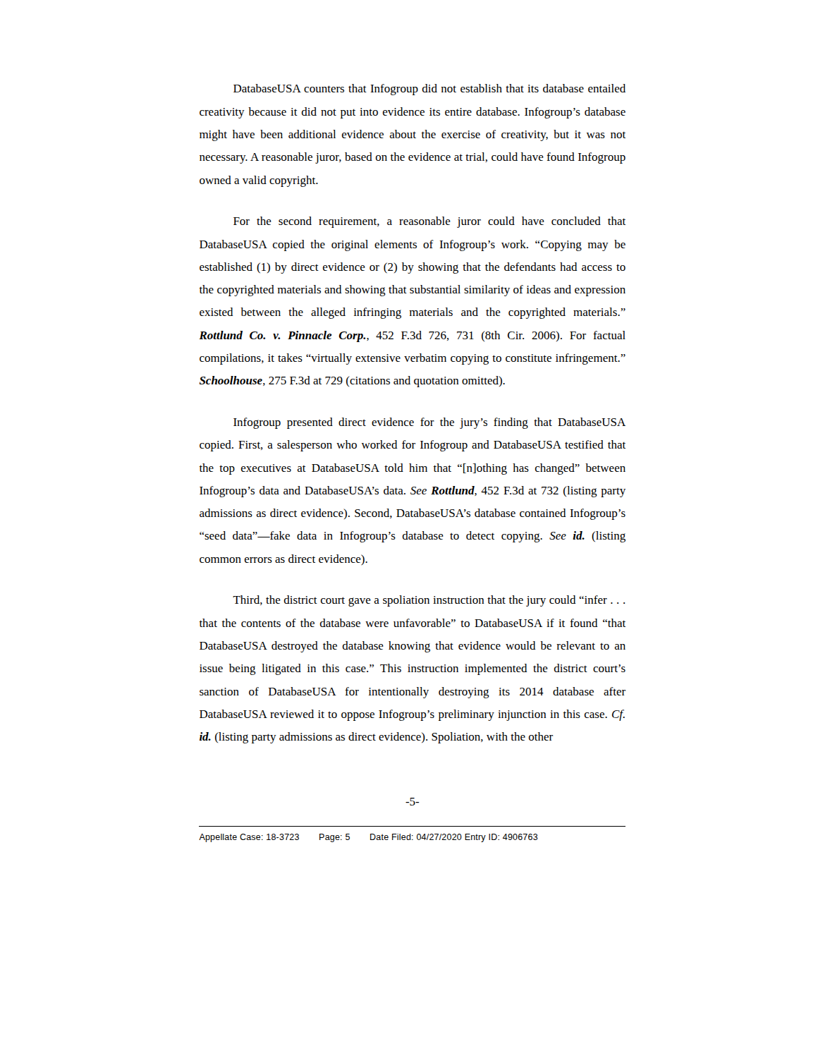DatabaseUSA counters that Infogroup did not establish that its database entailed creativity because it did not put into evidence its entire database. Infogroup’s database might have been additional evidence about the exercise of creativity, but it was not necessary. A reasonable juror, based on the evidence at trial, could have found Infogroup owned a valid copyright.
For the second requirement, a reasonable juror could have concluded that DatabaseUSA copied the original elements of Infogroup’s work. “Copying may be established (1) by direct evidence or (2) by showing that the defendants had access to the copyrighted materials and showing that substantial similarity of ideas and expression existed between the alleged infringing materials and the copyrighted materials.” Rottlund Co. v. Pinnacle Corp., 452 F.3d 726, 731 (8th Cir. 2006). For factual compilations, it takes “virtually extensive verbatim copying to constitute infringement.” Schoolhouse, 275 F.3d at 729 (citations and quotation omitted).
Infogroup presented direct evidence for the jury’s finding that DatabaseUSA copied. First, a salesperson who worked for Infogroup and DatabaseUSA testified that the top executives at DatabaseUSA told him that “[n]othing has changed” between Infogroup’s data and DatabaseUSA’s data. See Rottlund, 452 F.3d at 732 (listing party admissions as direct evidence). Second, DatabaseUSA’s database contained Infogroup’s “seed data”—fake data in Infogroup’s database to detect copying. See id. (listing common errors as direct evidence).
Third, the district court gave a spoliation instruction that the jury could “infer . . . that the contents of the database were unfavorable” to DatabaseUSA if it found “that DatabaseUSA destroyed the database knowing that evidence would be relevant to an issue being litigated in this case.” This instruction implemented the district court’s sanction of DatabaseUSA for intentionally destroying its 2014 database after DatabaseUSA reviewed it to oppose Infogroup’s preliminary injunction in this case. Cf. id. (listing party admissions as direct evidence). Spoliation, with the other
-5-
Appellate Case: 18-3723 Page: 5 Date Filed: 04/27/2020 Entry ID: 4906763